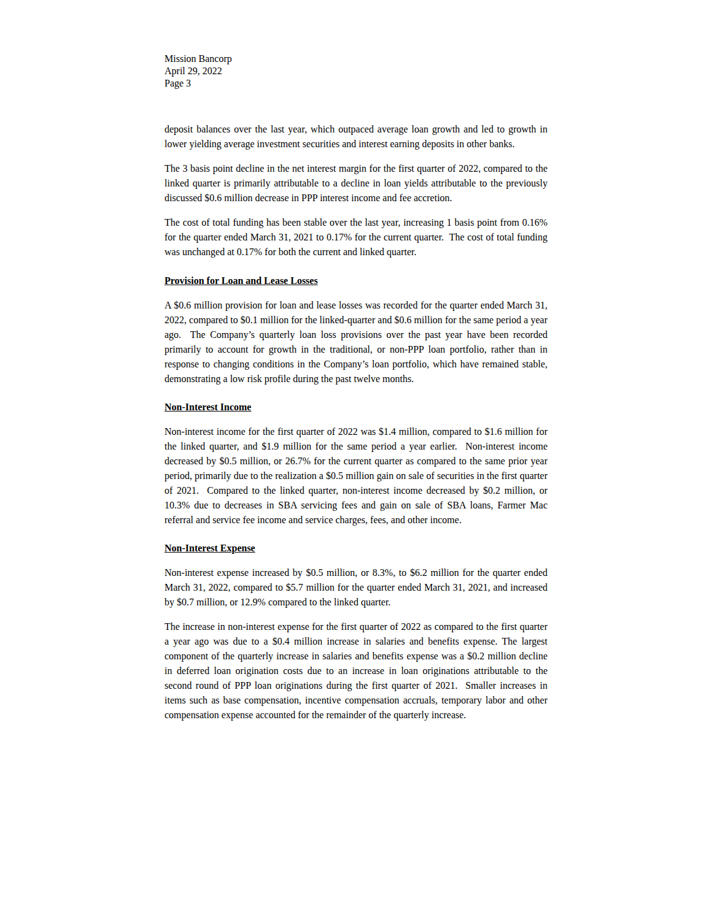Mission Bancorp
April 29, 2022
Page 3
deposit balances over the last year, which outpaced average loan growth and led to growth in lower yielding average investment securities and interest earning deposits in other banks.
The 3 basis point decline in the net interest margin for the first quarter of 2022, compared to the linked quarter is primarily attributable to a decline in loan yields attributable to the previously discussed $0.6 million decrease in PPP interest income and fee accretion.
The cost of total funding has been stable over the last year, increasing 1 basis point from 0.16% for the quarter ended March 31, 2021 to 0.17% for the current quarter. The cost of total funding was unchanged at 0.17% for both the current and linked quarter.
Provision for Loan and Lease Losses
A $0.6 million provision for loan and lease losses was recorded for the quarter ended March 31, 2022, compared to $0.1 million for the linked-quarter and $0.6 million for the same period a year ago. The Company’s quarterly loan loss provisions over the past year have been recorded primarily to account for growth in the traditional, or non-PPP loan portfolio, rather than in response to changing conditions in the Company’s loan portfolio, which have remained stable, demonstrating a low risk profile during the past twelve months.
Non-Interest Income
Non-interest income for the first quarter of 2022 was $1.4 million, compared to $1.6 million for the linked quarter, and $1.9 million for the same period a year earlier. Non-interest income decreased by $0.5 million, or 26.7% for the current quarter as compared to the same prior year period, primarily due to the realization a $0.5 million gain on sale of securities in the first quarter of 2021. Compared to the linked quarter, non-interest income decreased by $0.2 million, or 10.3% due to decreases in SBA servicing fees and gain on sale of SBA loans, Farmer Mac referral and service fee income and service charges, fees, and other income.
Non-Interest Expense
Non-interest expense increased by $0.5 million, or 8.3%, to $6.2 million for the quarter ended March 31, 2022, compared to $5.7 million for the quarter ended March 31, 2021, and increased by $0.7 million, or 12.9% compared to the linked quarter.
The increase in non-interest expense for the first quarter of 2022 as compared to the first quarter a year ago was due to a $0.4 million increase in salaries and benefits expense. The largest component of the quarterly increase in salaries and benefits expense was a $0.2 million decline in deferred loan origination costs due to an increase in loan originations attributable to the second round of PPP loan originations during the first quarter of 2021. Smaller increases in items such as base compensation, incentive compensation accruals, temporary labor and other compensation expense accounted for the remainder of the quarterly increase.